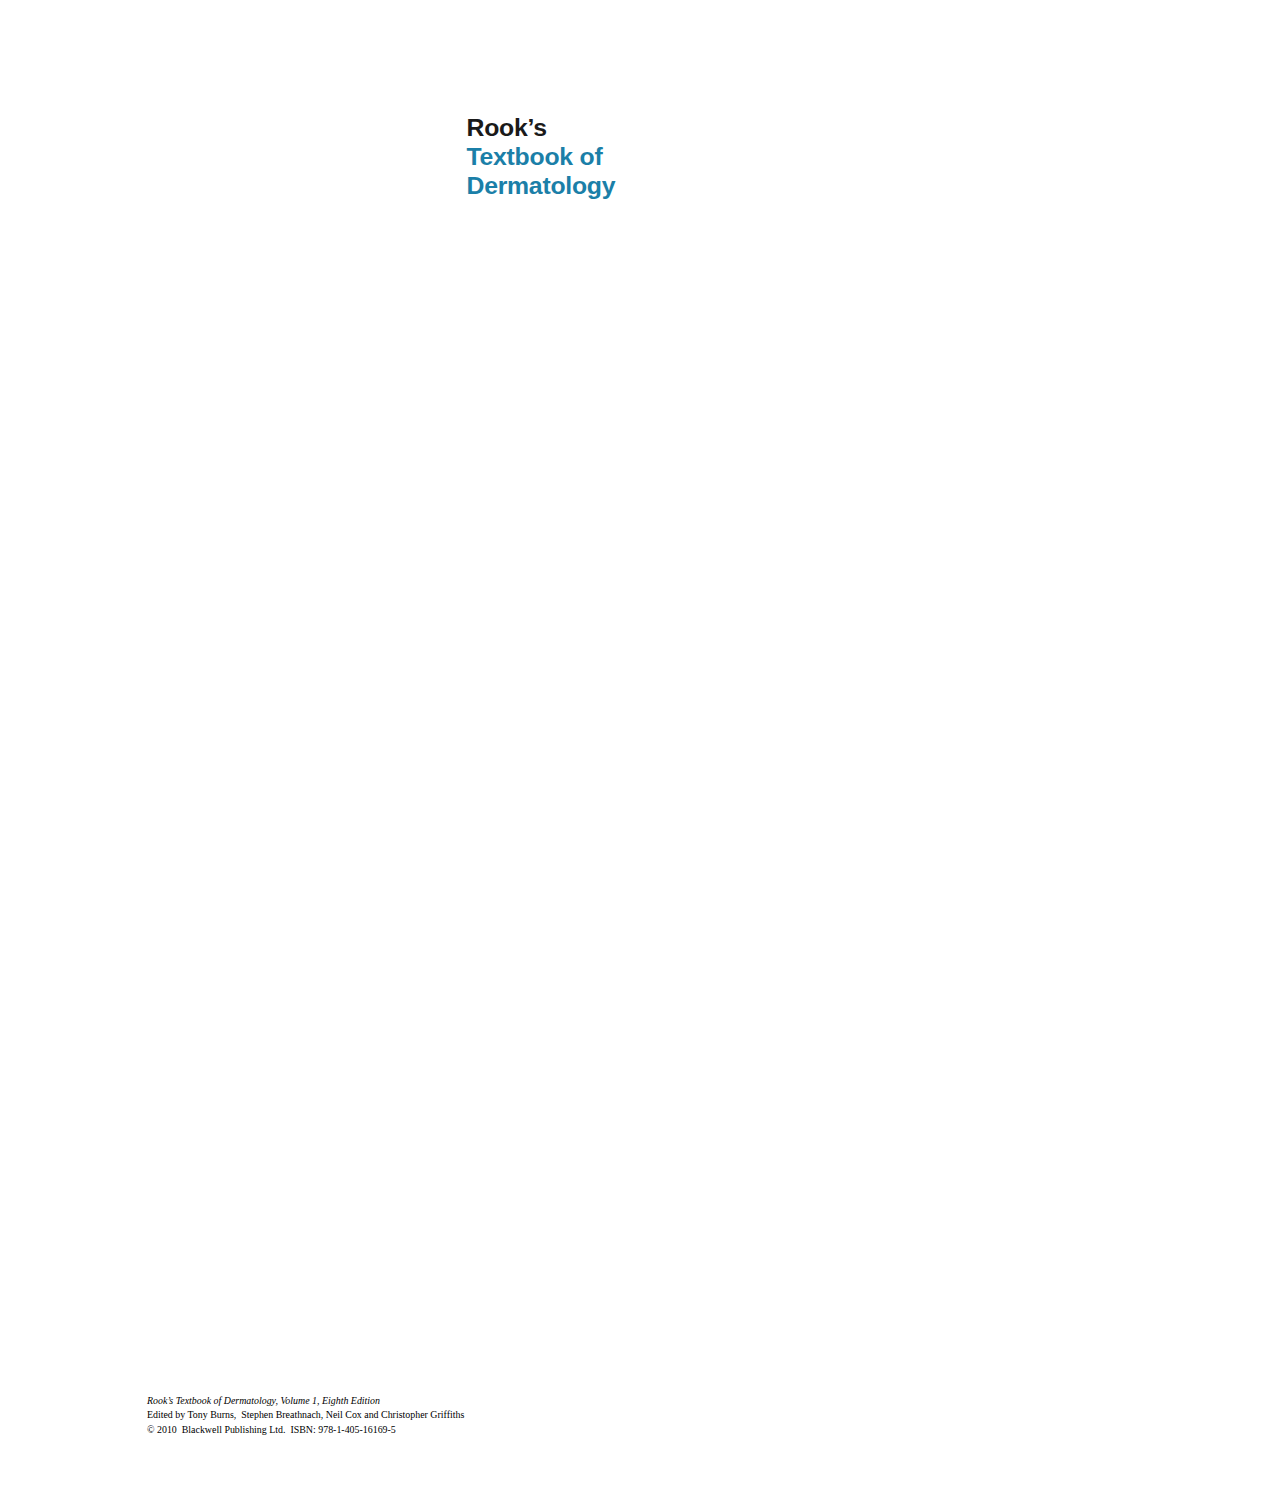Rook’s
Textbook of
Dermatology
Rook’s Textbook of Dermatology, Volume 1, Eighth Edition
Edited by Tony Burns, Stephen Breathnach, Neil Cox and Christopher Griffiths
© 2010 Blackwell Publishing Ltd. ISBN: 978-1-405-16169-5